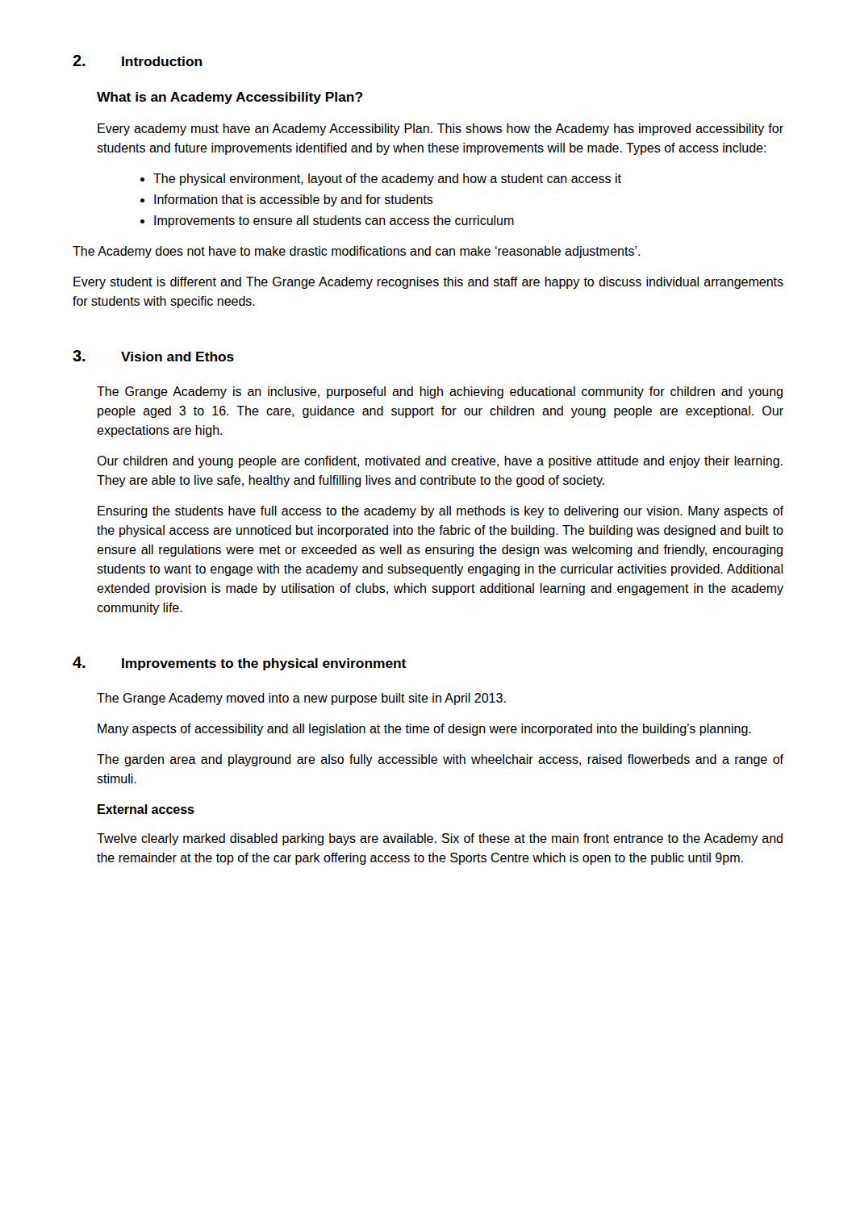2. Introduction
What is an Academy Accessibility Plan?
Every academy must have an Academy Accessibility Plan. This shows how the Academy has improved accessibility for students and future improvements identified and by when these improvements will be made. Types of access include:
The physical environment, layout of the academy and how a student can access it
Information that is accessible by and for students
Improvements to ensure all students can access the curriculum
The Academy does not have to make drastic modifications and can make ‘reasonable adjustments’.
Every student is different and The Grange Academy recognises this and staff are happy to discuss individual arrangements for students with specific needs.
3. Vision and Ethos
The Grange Academy is an inclusive, purposeful and high achieving educational community for children and young people aged 3 to 16. The care, guidance and support for our children and young people are exceptional. Our expectations are high.
Our children and young people are confident, motivated and creative, have a positive attitude and enjoy their learning. They are able to live safe, healthy and fulfilling lives and contribute to the good of society.
Ensuring the students have full access to the academy by all methods is key to delivering our vision. Many aspects of the physical access are unnoticed but incorporated into the fabric of the building. The building was designed and built to ensure all regulations were met or exceeded as well as ensuring the design was welcoming and friendly, encouraging students to want to engage with the academy and subsequently engaging in the curricular activities provided. Additional extended provision is made by utilisation of clubs, which support additional learning and engagement in the academy community life.
4. Improvements to the physical environment
The Grange Academy moved into a new purpose built site in April 2013.
Many aspects of accessibility and all legislation at the time of design were incorporated into the building’s planning.
The garden area and playground are also fully accessible with wheelchair access, raised flowerbeds and a range of stimuli.
External access
Twelve clearly marked disabled parking bays are available. Six of these at the main front entrance to the Academy and the remainder at the top of the car park offering access to the Sports Centre which is open to the public until 9pm.